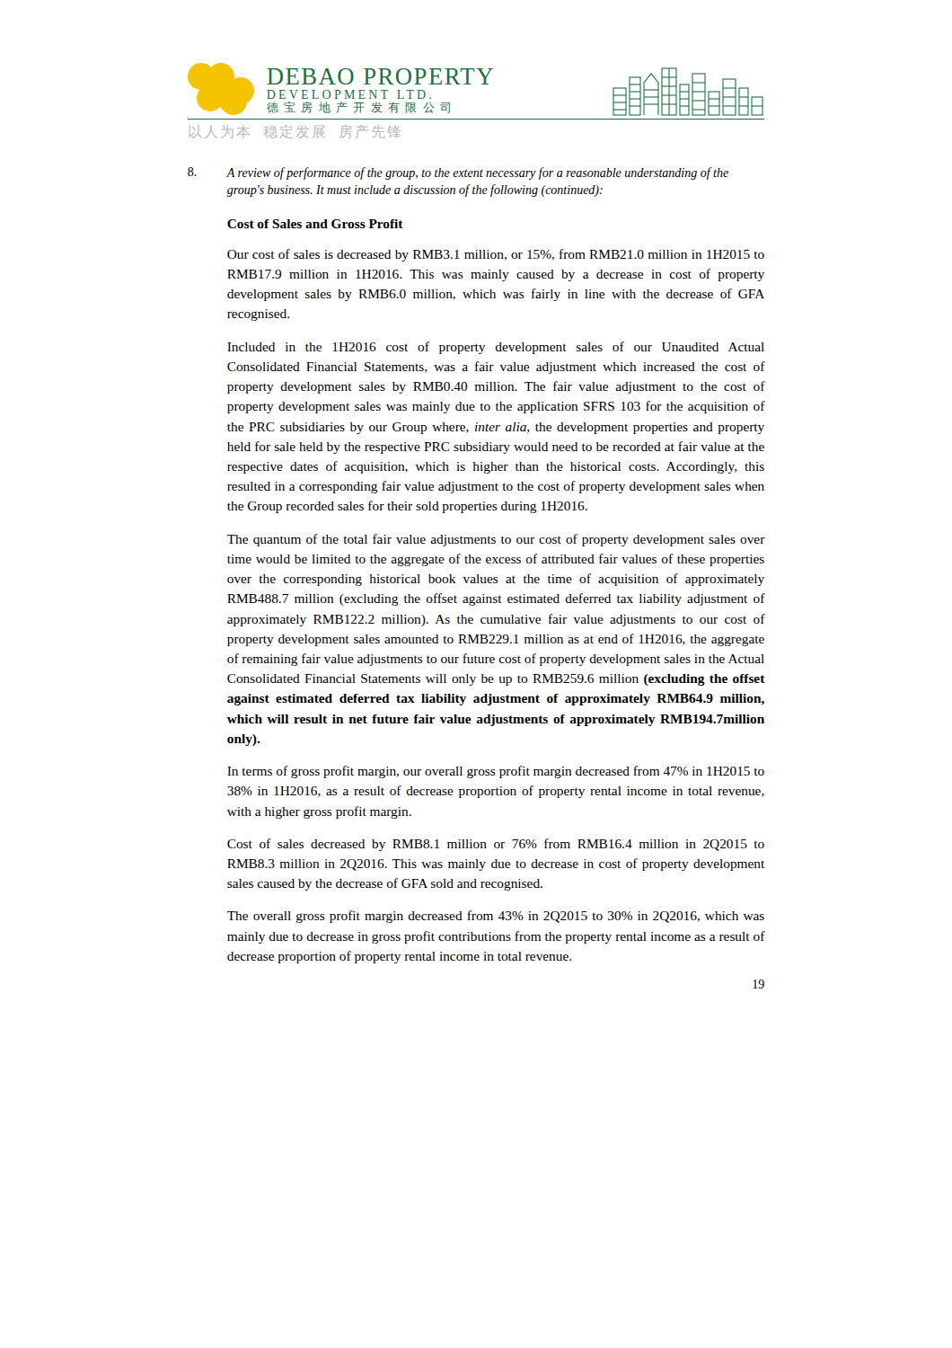DEBAO PROPERTY
DEVELOPMENT LTD.
德 宝 房 地 产 开 发 有 限 公 司
以人为本 稳定发展 房产先锋
8.
A review of performance of the group, to the extent necessary for a reasonable understanding of the group's business. It must include a discussion of the following (continued):
Cost of Sales and Gross Profit
Our cost of sales is decreased by RMB3.1 million, or 15%, from RMB21.0 million in 1H2015 to RMB17.9 million in 1H2016. This was mainly caused by a decrease in cost of property development sales by RMB6.0 million, which was fairly in line with the decrease of GFA recognised.
Included in the 1H2016 cost of property development sales of our Unaudited Actual Consolidated Financial Statements, was a fair value adjustment which increased the cost of property development sales by RMB0.40 million. The fair value adjustment to the cost of property development sales was mainly due to the application SFRS 103 for the acquisition of the PRC subsidiaries by our Group where, inter alia, the development properties and property held for sale held by the respective PRC subsidiary would need to be recorded at fair value at the respective dates of acquisition, which is higher than the historical costs. Accordingly, this resulted in a corresponding fair value adjustment to the cost of property development sales when the Group recorded sales for their sold properties during 1H2016.
The quantum of the total fair value adjustments to our cost of property development sales over time would be limited to the aggregate of the excess of attributed fair values of these properties over the corresponding historical book values at the time of acquisition of approximately RMB488.7 million (excluding the offset against estimated deferred tax liability adjustment of approximately RMB122.2 million). As the cumulative fair value adjustments to our cost of property development sales amounted to RMB229.1 million as at end of 1H2016, the aggregate of remaining fair value adjustments to our future cost of property development sales in the Actual Consolidated Financial Statements will only be up to RMB259.6 million (excluding the offset against estimated deferred tax liability adjustment of approximately RMB64.9 million, which will result in net future fair value adjustments of approximately RMB194.7million only).
In terms of gross profit margin, our overall gross profit margin decreased from 47% in 1H2015 to 38% in 1H2016, as a result of decrease proportion of property rental income in total revenue, with a higher gross profit margin.
Cost of sales decreased by RMB8.1 million or 76% from RMB16.4 million in 2Q2015 to RMB8.3 million in 2Q2016. This was mainly due to decrease in cost of property development sales caused by the decrease of GFA sold and recognised.
The overall gross profit margin decreased from 43% in 2Q2015 to 30% in 2Q2016, which was mainly due to decrease in gross profit contributions from the property rental income as a result of decrease proportion of property rental income in total revenue.
19